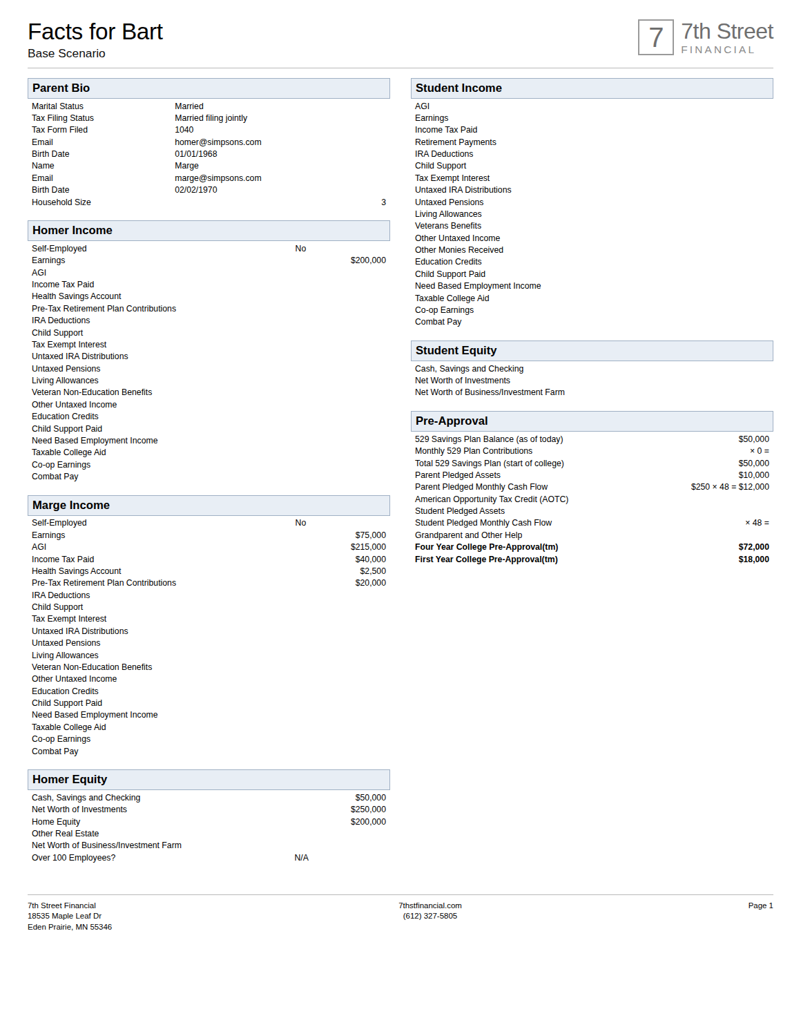Facts for Bart
Base Scenario
7
7th Street
FINANCIAL
Parent Bio
| Marital Status | Married | |
| Tax Filing Status | Married filing jointly | |
| Tax Form Filed | 1040 | |
| Email | homer@simpsons.com | |
| Birth Date | 01/01/1968 | |
| Name | Marge | |
| Email | marge@simpsons.com | |
| Birth Date | 02/02/1970 | |
| Household Size | | 3 |
Homer Income
| Self-Employed | No | |
| Earnings | | $200,000 |
| AGI | | |
| Income Tax Paid | | |
| Health Savings Account | | |
| Pre-Tax Retirement Plan Contributions | | |
| IRA Deductions | | |
| Child Support | | |
| Tax Exempt Interest | | |
| Untaxed IRA Distributions | | |
| Untaxed Pensions | | |
| Living Allowances | | |
| Veteran Non-Education Benefits | | |
| Other Untaxed Income | | |
| Education Credits | | |
| Child Support Paid | | |
| Need Based Employment Income | | |
| Taxable College Aid | | |
| Co-op Earnings | | |
| Combat Pay | | |
Marge Income
| Self-Employed | No | |
| Earnings | | $75,000 |
| AGI | | $215,000 |
| Income Tax Paid | | $40,000 |
| Health Savings Account | | $2,500 |
| Pre-Tax Retirement Plan Contributions | | $20,000 |
| IRA Deductions | | |
| Child Support | | |
| Tax Exempt Interest | | |
| Untaxed IRA Distributions | | |
| Untaxed Pensions | | |
| Living Allowances | | |
| Veteran Non-Education Benefits | | |
| Other Untaxed Income | | |
| Education Credits | | |
| Child Support Paid | | |
| Need Based Employment Income | | |
| Taxable College Aid | | |
| Co-op Earnings | | |
| Combat Pay | | |
Homer Equity
| Cash, Savings and Checking | | $50,000 |
| Net Worth of Investments | | $250,000 |
| Home Equity | | $200,000 |
| Other Real Estate | | |
| Net Worth of Business/Investment Farm | | |
| Over 100 Employees? | N/A | |
Student Income
| AGI | |
| Earnings | |
| Income Tax Paid | |
| Retirement Payments | |
| IRA Deductions | |
| Child Support | |
| Tax Exempt Interest | |
| Untaxed IRA Distributions | |
| Untaxed Pensions | |
| Living Allowances | |
| Veterans Benefits | |
| Other Untaxed Income | |
| Other Monies Received | |
| Education Credits | |
| Child Support Paid | |
| Need Based Employment Income | |
| Taxable College Aid | |
| Co-op Earnings | |
| Combat Pay | |
Student Equity
| Cash, Savings and Checking | |
| Net Worth of Investments | |
| Net Worth of Business/Investment Farm | |
Pre-Approval
| 529 Savings Plan Balance (as of today) | | $50,000 |
| Monthly 529 Plan Contributions | | × 0 = |
| Total 529 Savings Plan (start of college) | | $50,000 |
| Parent Pledged Assets | | $10,000 |
| Parent Pledged Monthly Cash Flow | | $250 × 48 = $12,000 |
| American Opportunity Tax Credit (AOTC) | | |
| Student Pledged Assets | | |
| Student Pledged Monthly Cash Flow | | × 48 = |
| Grandparent and Other Help | | |
| Four Year College Pre-Approval(tm) | | $72,000 |
| First Year College Pre-Approval(tm) | | $18,000 |
7th Street Financial
18535 Maple Leaf Dr
Eden Prairie, MN 55346
7thstfinancial.com
(612) 327-5805
Page 1